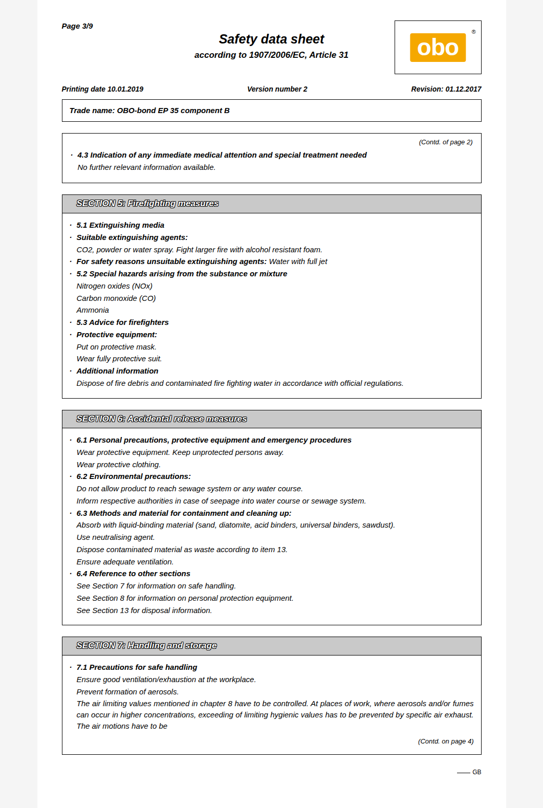Page 3/9
Safety data sheet
according to 1907/2006/EC, Article 31
® obo
Printing date 10.01.2019 Version number 2 Revision: 01.12.2017
Trade name: OBO-bond EP 35 component B
(Contd. of page 2)
4.3 Indication of any immediate medical attention and special treatment needed
No further relevant information available.
SECTION 5: Firefighting measures
5.1 Extinguishing media
Suitable extinguishing agents:
CO2, powder or water spray. Fight larger fire with alcohol resistant foam.
For safety reasons unsuitable extinguishing agents: Water with full jet
5.2 Special hazards arising from the substance or mixture
Nitrogen oxides (NOx)
Carbon monoxide (CO)
Ammonia
5.3 Advice for firefighters
Protective equipment:
Put on protective mask.
Wear fully protective suit.
Additional information
Dispose of fire debris and contaminated fire fighting water in accordance with official regulations.
SECTION 6: Accidental release measures
6.1 Personal precautions, protective equipment and emergency procedures
Wear protective equipment. Keep unprotected persons away.
Wear protective clothing.
6.2 Environmental precautions:
Do not allow product to reach sewage system or any water course.
Inform respective authorities in case of seepage into water course or sewage system.
6.3 Methods and material for containment and cleaning up:
Absorb with liquid-binding material (sand, diatomite, acid binders, universal binders, sawdust).
Use neutralising agent.
Dispose contaminated material as waste according to item 13.
Ensure adequate ventilation.
6.4 Reference to other sections
See Section 7 for information on safe handling.
See Section 8 for information on personal protection equipment.
See Section 13 for disposal information.
SECTION 7: Handling and storage
7.1 Precautions for safe handling
Ensure good ventilation/exhaustion at the workplace.
Prevent formation of aerosols.
The air limiting values mentioned in chapter 8 have to be controlled. At places of work, where aerosols and/or fumes can occur in higher concentrations, exceeding of limiting hygienic values has to be prevented by specific air exhaust. The air motions have to be
(Contd. on page 4)
GB